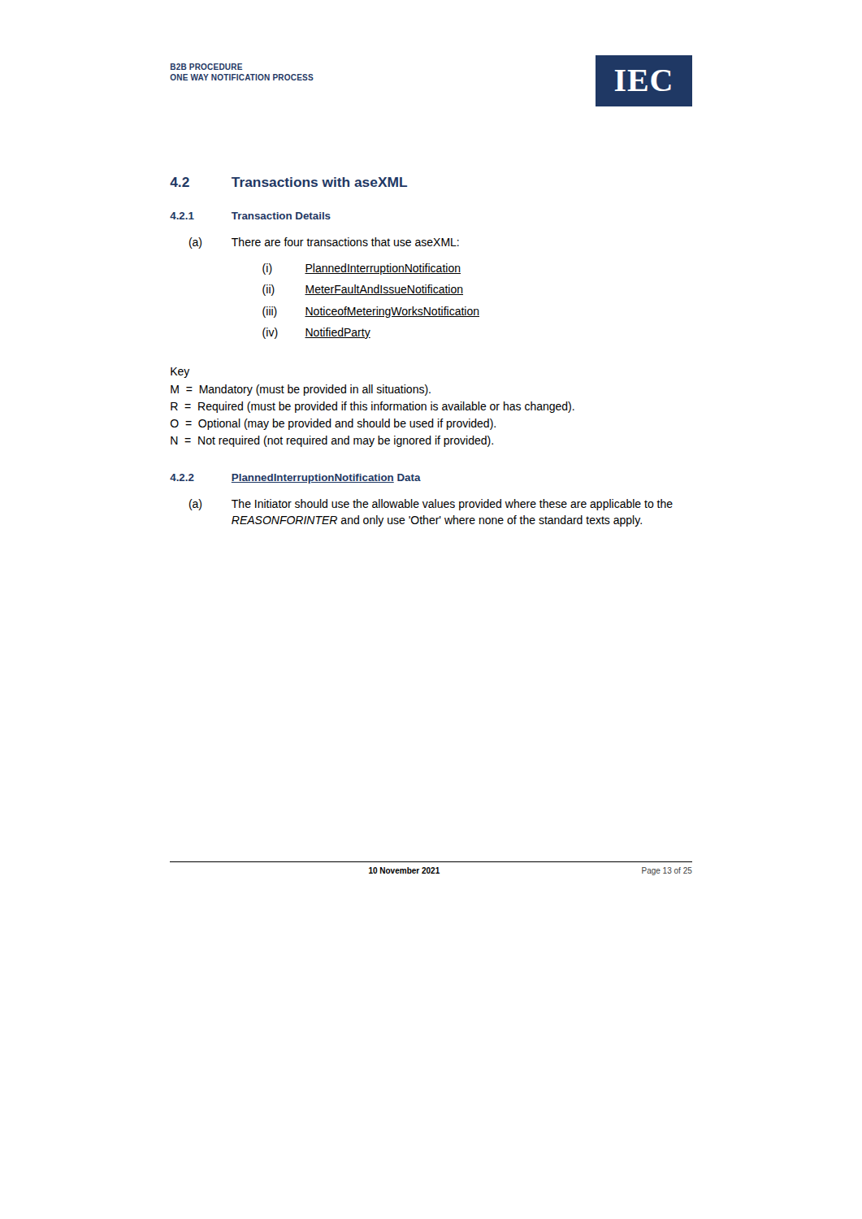B2B PROCEDURE
ONE WAY NOTIFICATION PROCESS
IEC
4.2 Transactions with aseXML
4.2.1 Transaction Details
(a)
There are four transactions that use aseXML:
(i) PlannedInterruptionNotification
(ii) MeterFaultAndIssueNotification
(iii) NoticeofMeteringWorksNotification
(iv) NotifiedParty
Key
M = Mandatory (must be provided in all situations).
R = Required (must be provided if this information is available or has changed).
O = Optional (may be provided and should be used if provided).
N = Not required (not required and may be ignored if provided).
4.2.2 PlannedInterruptionNotification Data
(a)
The Initiator should use the allowable values provided where these are applicable to the REASONFORINTER and only use 'Other' where none of the standard texts apply.
10 November 2021
Page 13 of 25